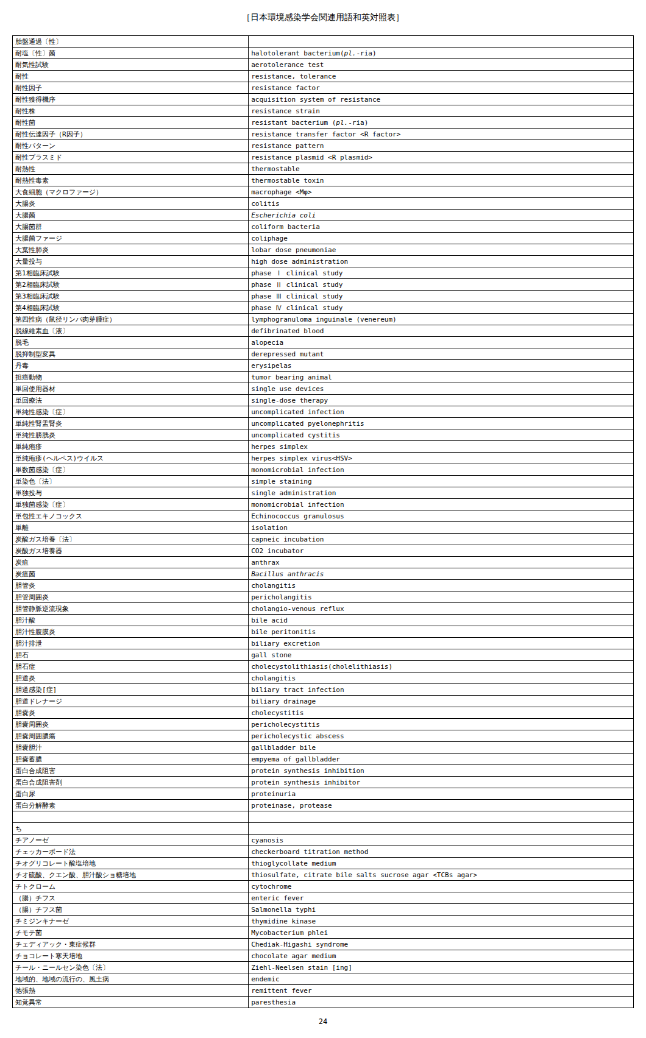［日本環境感染学会関連用語和英対照表］
| 胎盤通過〔性〕 | |
| 耐塩〔性〕菌 | halotolerant bacterium( pl. -ria) |
| 耐気性試験 | aerotolerance test |
| 耐性 | resistance, tolerance |
| 耐性因子 | resistance factor |
| 耐性獲得機序 | acquisition system of resistance |
| 耐性株 | resistance strain |
| 耐性菌 | resistant bacterium ( pl. -ria) |
| 耐性伝達因子（R因子） | resistance transfer factor <R factor> |
| 耐性パターン | resistance pattern |
| 耐性プラスミド | resistance plasmid <R plasmid> |
| 耐熱性 | thermostable |
| 耐熱性毒素 | thermostable toxin |
| 大食細胞（マクロファージ） | macrophage <Mφ> |
| 大腸炎 | colitis |
| 大腸菌 | Escherichia coli |
| 大腸菌群 | coliform bacteria |
| 大腸菌ファージ | coliphage |
| 大葉性肺炎 | lobar dose pneumoniae |
| 大量投与 | high dose administration |
| 第1相臨床試験 | phase Ⅰ clinical study |
| 第2相臨床試験 | phase Ⅱ clinical study |
| 第3相臨床試験 | phase Ⅲ clinical study |
| 第4相臨床試験 | phase Ⅳ clinical study |
| 第四性病（鼠径リンパ肉芽腫症） | lymphogranuloma inguinale (venereum) |
| 脱線維素血〔液〕 | defibrinated blood |
| 脱毛 | alopecia |
| 脱抑制型変異 | derepressed mutant |
| 丹毒 | erysipelas |
| 担癌動物 | tumor bearing animal |
| 単回使用器材 | single use devices |
| 単回療法 | single-dose therapy |
| 単純性感染〔症〕 | uncomplicated infection |
| 単純性腎盂腎炎 | uncomplicated pyelonephritis |
| 単純性膀胱炎 | uncomplicated cystitis |
| 単純疱疹 | herpes simplex |
| 単純疱疹(ヘルペス)ウイルス | herpes simplex virus<HSV> |
| 単数菌感染〔症〕 | monomicrobial infection |
| 単染色〔法〕 | simple staining |
| 単独投与 | single administration |
| 単独菌感染〔症〕 | monomicrobial infection |
| 単包性エキノコックス | Echinococcus granulosus |
| 単離 | isolation |
| 炭酸ガス培養〔法〕 | capneic incubation |
| 炭酸ガス培養器 | CO2 incubator |
| 炭疽 | anthrax |
| 炭疽菌 | Bacillus anthracis |
| 胆管炎 | cholangitis |
| 胆管周囲炎 | pericholangitis |
| 胆管静脈逆流現象 | cholangio-venous reflux |
| 胆汁酸 | bile acid |
| 胆汁性腹膜炎 | bile peritonitis |
| 胆汁排泄 | biliary excretion |
| 胆石 | gall stone |
| 胆石症 | cholecystolithiasis(cholelithiasis) |
| 胆道炎 | cholangitis |
| 胆道感染[症] | biliary tract infection |
| 胆道ドレナージ | biliary drainage |
| 胆嚢炎 | cholecystitis |
| 胆嚢周囲炎 | pericholecystitis |
| 胆嚢周囲膿瘍 | pericholecystic abscess |
| 胆嚢胆汁 | gallbladder bile |
| 胆嚢蓄膿 | empyema of gallbladder |
| 蛋白合成阻害 | protein synthesis inhibition |
| 蛋白合成阻害剤 | protein synthesis inhibitor |
| 蛋白尿 | proteinuria |
| 蛋白分解酵素 | proteinase, protease |
| ち | |
| チアノーゼ | cyanosis |
| チェッカーボード法 | checkerboard titration method |
| チオグリコレート酸塩培地 | thioglycollate medium |
| チオ硫酸、クエン酸、胆汁酸ショ糖培地 | thiosulfate, citrate bile salts sucrose agar <TCBs agar> |
| チトクローム | cytochrome |
| （腸）チフス | enteric fever |
| （腸）チフス菌 | Salmonella typhi |
| チミジンキナーゼ | thymidine kinase |
| チモテ菌 | Mycobacterium phlei |
| チェディアック・東症候群 | Chediak-Higashi syndrome |
| チョコレート寒天培地 | chocolate agar medium |
| チール・ニールセン染色〔法〕 | Ziehl-Neelsen stain [ing] |
| 地域的、地域の流行の、風土病 | endemic |
| 弛張熱 | remittent fever |
| 知覚異常 | paresthesia |
24